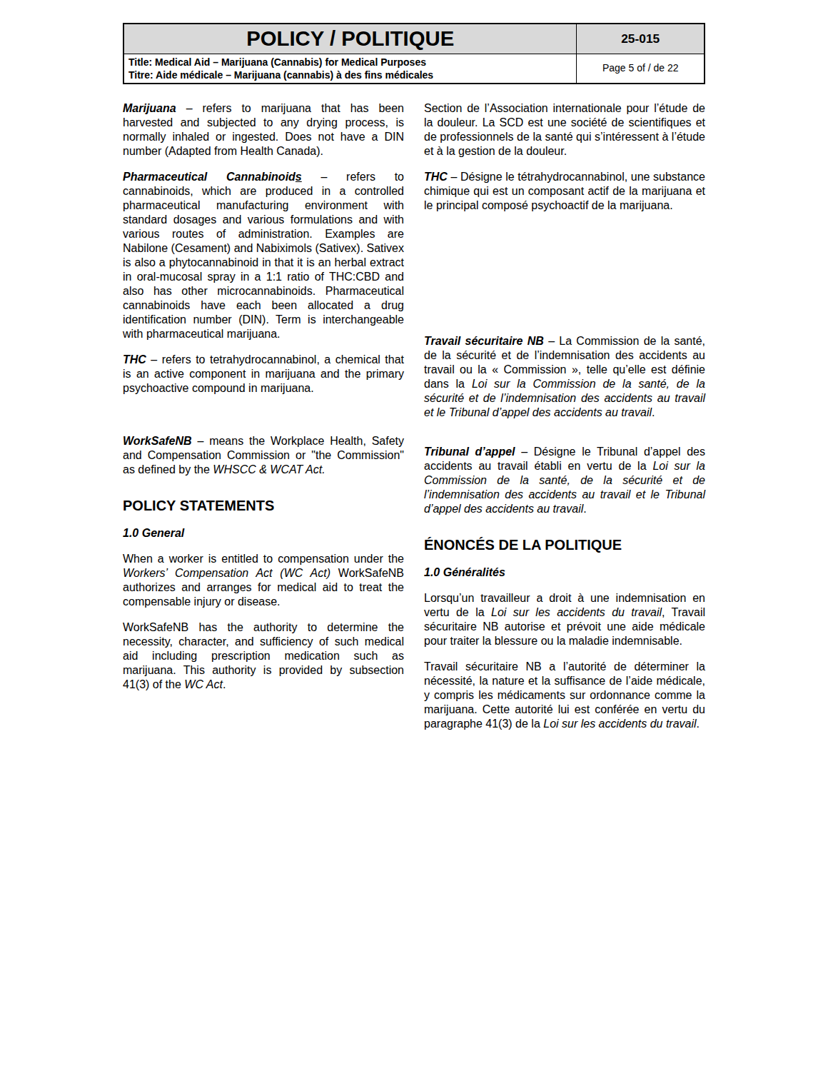| POLICY / POLITIQUE | 25-015 |
| Title: Medical Aid – Marijuana (Cannabis) for Medical Purposes Titre: Aide médicale – Marijuana (cannabis) à des fins médicales | Page 5 of / de 22 |
| Marijuana – refers to marijuana that has been harvested and subjected to any drying process, is normally inhaled or ingested. Does not have a DIN number (Adapted from Health Canada). Pharmaceutical Cannabinoid s – refers to cannabinoids, which are produced in a controlled pharmaceutical manufacturing environment with standard dosages and various formulations and with various routes of administration. Examples are Nabilone (Cesament) and Nabiximols (Sativex). Sativex is also a phytocannabinoid in that it is an herbal extract in oral-mucosal spray in a 1:1 ratio of THC:CBD and also has other microcannabinoids. Pharmaceutical cannabinoids have each been allocated a drug identification number (DIN). Term is interchangeable with pharmaceutical marijuana. THC – refers to tetrahydrocannabinol, a chemical that is an active component in marijuana and the primary psychoactive compound in marijuana. WorkSafeNB – means the Workplace Health, Safety and Compensation Commission or "the Commission" as defined by the WHSCC & WCAT Act. POLICY STATEMENTS 1.0 General When a worker is entitled to compensation under the Workers’ Compensation Act (WC Act) WorkSafeNB authorizes and arranges for medical aid to treat the compensable injury or disease. WorkSafeNB has the authority to determine the necessity, character, and sufficiency of such medical aid including prescription medication such as marijuana. This authority is provided by subsection 41(3) of the WC Act . | Section de l’Association internationale pour l’étude de la douleur. La SCD est une société de scientifiques et de professionnels de la santé qui s’intéressent à l’étude et à la gestion de la douleur. THC – Désigne le tétrahydrocannabinol, une substance chimique qui est un composant actif de la marijuana et le principal composé psychoactif de la marijuana. Travail sécuritaire NB – La Commission de la santé, de la sécurité et de l’indemnisation des accidents au travail ou la « Commission », telle qu’elle est définie dans la Loi sur la Commission de la santé, de la sécurité et de l’indemnisation des accidents au travail et le Tribunal d’appel des accidents au travail . Tribunal d’appel – Désigne le Tribunal d’appel des accidents au travail établi en vertu de la Loi sur la Commission de la santé, de la sécurité et de l’indemnisation des accidents au travail et le Tribunal d’appel des accidents au travail . ÉNONCÉS DE LA POLITIQUE 1.0 Généralités Lorsqu’un travailleur a droit à une indemnisation en vertu de la Loi sur les accidents du travail , Travail sécuritaire NB autorise et prévoit une aide médicale pour traiter la blessure ou la maladie indemnisable. Travail sécuritaire NB a l’autorité de déterminer la nécessité, la nature et la suffisance de l’aide médicale, y compris les médicaments sur ordonnance comme la marijuana. Cette autorité lui est conférée en vertu du paragraphe 41(3) de la Loi sur les accidents du travail . |